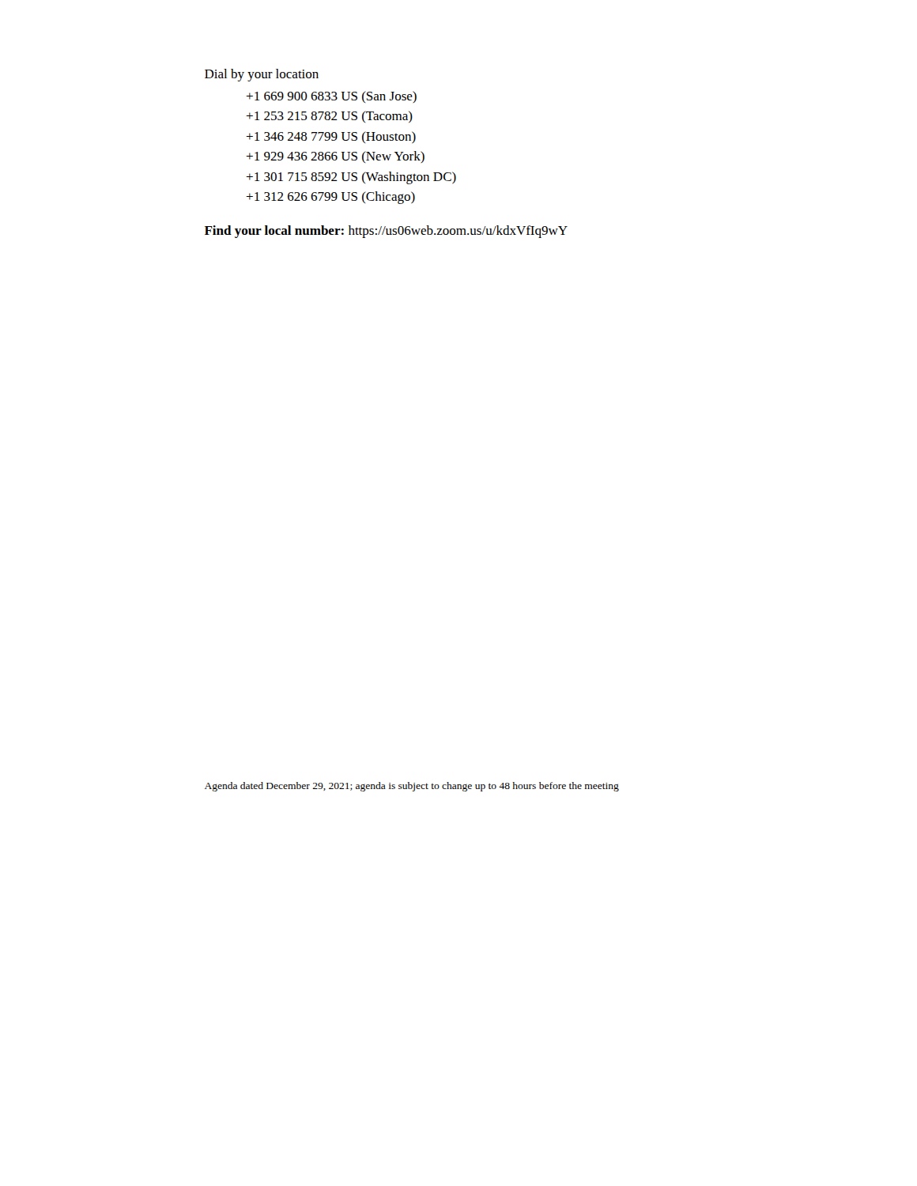Dial by your location
+1 669 900 6833 US (San Jose)
+1 253 215 8782 US (Tacoma)
+1 346 248 7799 US (Houston)
+1 929 436 2866 US (New York)
+1 301 715 8592 US (Washington DC)
+1 312 626 6799 US (Chicago)
Find your local number: https://us06web.zoom.us/u/kdxVfIq9wY
Agenda dated December 29, 2021; agenda is subject to change up to 48 hours before the meeting